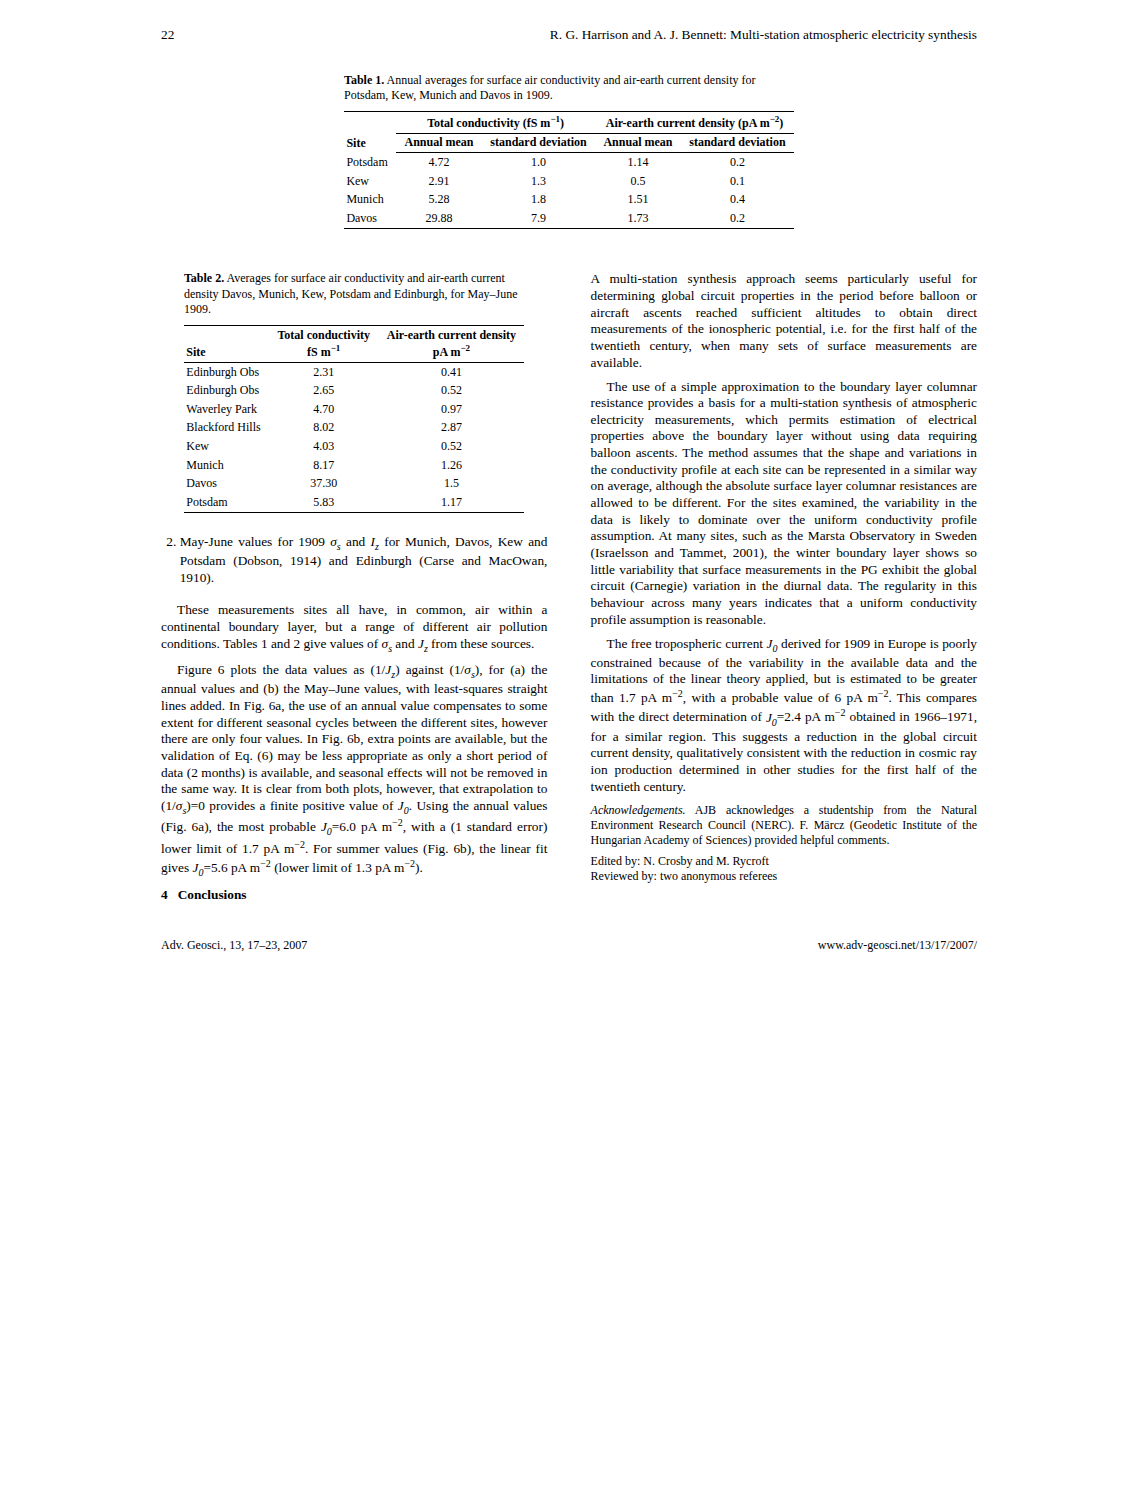22 R. G. Harrison and A. J. Bennett: Multi-station atmospheric electricity synthesis
Table 1. Annual averages for surface air conductivity and air-earth current density for Potsdam, Kew, Munich and Davos in 1909.
| Site | Total conductivity (fS m −1 ) | Air-earth current density (pA m −2 ) |
| --- | --- | --- |
| Annual mean | standard deviation | Annual mean | standard deviation |
| Potsdam | 4.72 | 1.0 | 1.14 | 0.2 |
| Kew | 2.91 | 1.3 | 0.5 | 0.1 |
| Munich | 5.28 | 1.8 | 1.51 | 0.4 |
| Davos | 29.88 | 7.9 | 1.73 | 0.2 |
Table 2. Averages for surface air conductivity and air-earth current density Davos, Munich, Kew, Potsdam and Edinburgh, for May–June 1909.
| Site | Total conductivity fS m −1 | Air-earth current density pA m −2 |
| --- | --- | --- |
| Edinburgh Obs | 2.31 | 0.41 |
| Edinburgh Obs | 2.65 | 0.52 |
| Waverley Park | 4.70 | 0.97 |
| Blackford Hills | 8.02 | 2.87 |
| Kew | 4.03 | 0.52 |
| Munich | 8.17 | 1.26 |
| Davos | 37.30 | 1.5 |
| Potsdam | 5.83 | 1.17 |
May-June values for 1909 σs and Iz for Munich, Davos, Kew and Potsdam (Dobson, 1914) and Edinburgh (Carse and MacOwan, 1910).
These measurements sites all have, in common, air within a continental boundary layer, but a range of different air pollution conditions. Tables 1 and 2 give values of σs and Jz from these sources.
Figure 6 plots the data values as (1/Jz) against (1/σs), for (a) the annual values and (b) the May–June values, with least-squares straight lines added. In Fig. 6a, the use of an annual value compensates to some extent for different seasonal cycles between the different sites, however there are only four values. In Fig. 6b, extra points are available, but the validation of Eq. (6) may be less appropriate as only a short period of data (2 months) is available, and seasonal effects will not be removed in the same way. It is clear from both plots, however, that extrapolation to (1/σs)=0 provides a finite positive value of J0. Using the annual values (Fig. 6a), the most probable J0=6.0 pA m−2, with a (1 standard error) lower limit of 1.7 pA m−2. For summer values (Fig. 6b), the linear fit gives J0=5.6 pA m−2 (lower limit of 1.3 pA m−2).
4 Conclusions
A multi-station synthesis approach seems particularly useful for determining global circuit properties in the period before balloon or aircraft ascents reached sufficient altitudes to obtain direct measurements of the ionospheric potential, i.e. for the first half of the twentieth century, when many sets of surface measurements are available.
The use of a simple approximation to the boundary layer columnar resistance provides a basis for a multi-station synthesis of atmospheric electricity measurements, which permits estimation of electrical properties above the boundary layer without using data requiring balloon ascents. The method assumes that the shape and variations in the conductivity profile at each site can be represented in a similar way on average, although the absolute surface layer columnar resistances are allowed to be different. For the sites examined, the variability in the data is likely to dominate over the uniform conductivity profile assumption. At many sites, such as the Marsta Observatory in Sweden (Israelsson and Tammet, 2001), the winter boundary layer shows so little variability that surface measurements in the PG exhibit the global circuit (Carnegie) variation in the diurnal data. The regularity in this behaviour across many years indicates that a uniform conductivity profile assumption is reasonable.
The free tropospheric current J0 derived for 1909 in Europe is poorly constrained because of the variability in the available data and the limitations of the linear theory applied, but is estimated to be greater than 1.7 pA m−2, with a probable value of 6 pA m−2. This compares with the direct determination of J0=2.4 pA m−2 obtained in 1966–1971, for a similar region. This suggests a reduction in the global circuit current density, qualitatively consistent with the reduction in cosmic ray ion production determined in other studies for the first half of the twentieth century.
Acknowledgements. AJB acknowledges a studentship from the Natural Environment Research Council (NERC). F. Märcz (Geodetic Institute of the Hungarian Academy of Sciences) provided helpful comments.
Edited by: N. Crosby and M. Rycroft
Reviewed by: two anonymous referees
Adv. Geosci., 13, 17–23, 2007 www.adv-geosci.net/13/17/2007/